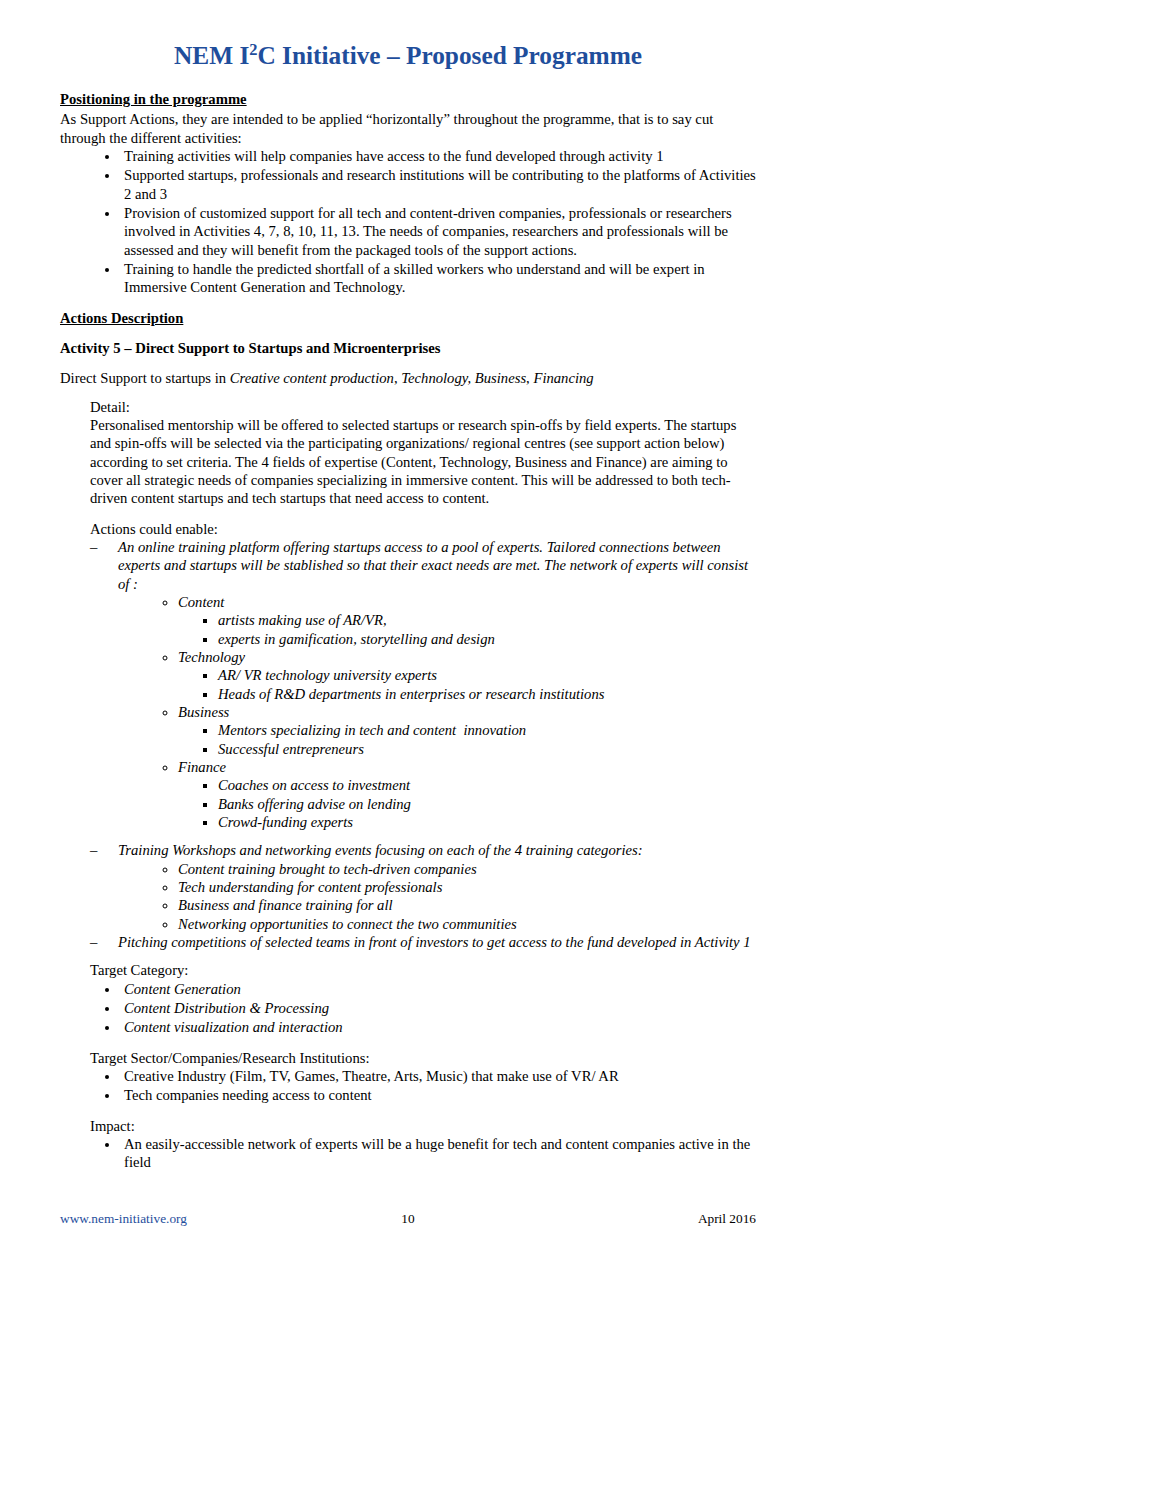NEM I2C Initiative – Proposed Programme
Positioning in the programme
As Support Actions, they are intended to be applied “horizontally” throughout the programme, that is to say cut through the different activities:
Training activities will help companies have access to the fund developed through activity 1
Supported startups, professionals and research institutions will be contributing to the platforms of Activities 2 and 3
Provision of customized support for all tech and content-driven companies, professionals or researchers involved in Activities 4, 7, 8, 10, 11, 13. The needs of companies, researchers and professionals will be assessed and they will benefit from the packaged tools of the support actions.
Training to handle the predicted shortfall of a skilled workers who understand and will be expert in Immersive Content Generation and Technology.
Actions Description
Activity 5 – Direct Support to Startups and Microenterprises
Direct Support to startups in Creative content production, Technology, Business, Financing
Detail:
Personalised mentorship will be offered to selected startups or research spin-offs by field experts. The startups and spin-offs will be selected via the participating organizations/ regional centres (see support action below) according to set criteria. The 4 fields of expertise (Content, Technology, Business and Finance) are aiming to cover all strategic needs of companies specializing in immersive content. This will be addressed to both tech-driven content startups and tech startups that need access to content.
Actions could enable:
An online training platform offering startups access to a pool of experts. Tailored connections between experts and startups will be stablished so that their exact needs are met. The network of experts will consist of :
Content
artists making use of AR/VR,
experts in gamification, storytelling and design
Technology
AR/ VR technology university experts
Heads of R&D departments in enterprises or research institutions
Business
Mentors specializing in tech and content innovation
Successful entrepreneurs
Finance
Coaches on access to investment
Banks offering advise on lending
Crowd-funding experts
Training Workshops and networking events focusing on each of the 4 training categories:
Content training brought to tech-driven companies
Tech understanding for content professionals
Business and finance training for all
Networking opportunities to connect the two communities
Pitching competitions of selected teams in front of investors to get access to the fund developed in Activity 1
Target Category:
Content Generation
Content Distribution & Processing
Content visualization and interaction
Target Sector/Companies/Research Institutions:
Creative Industry (Film, TV, Games, Theatre, Arts, Music) that make use of VR/ AR
Tech companies needing access to content
Impact:
An easily-accessible network of experts will be a huge benefit for tech and content companies active in the field
www.nem-initiative.org
10
April 2016